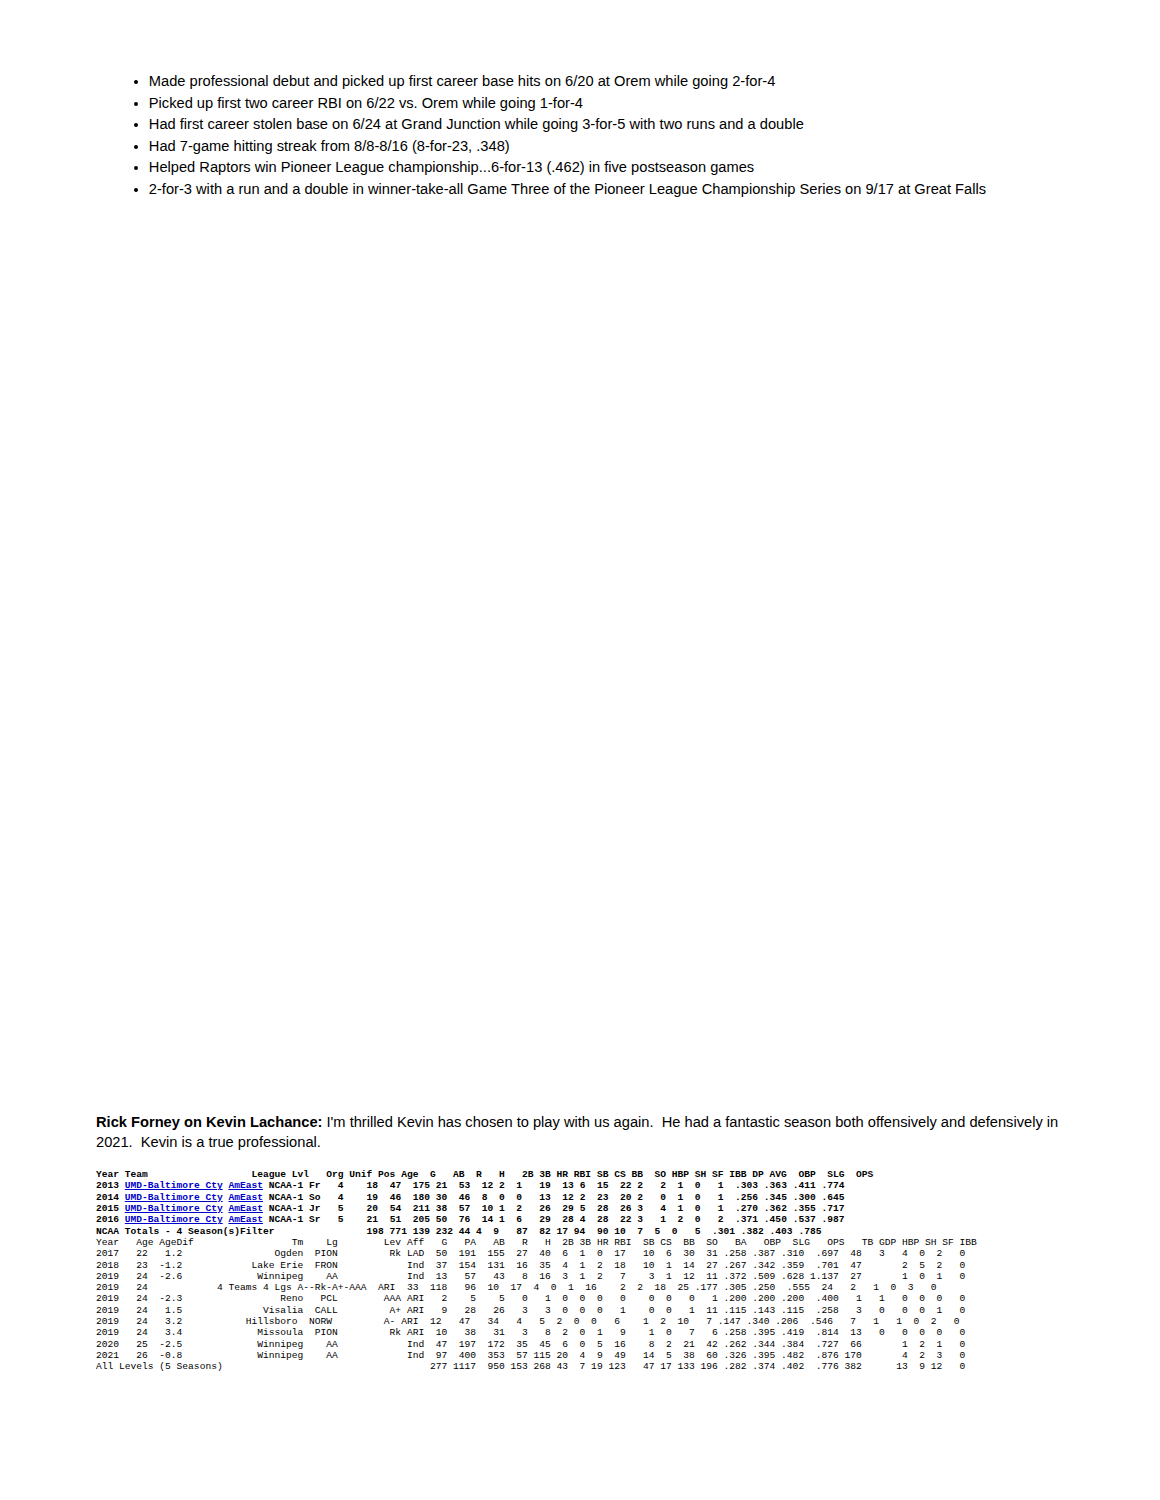Made professional debut and picked up first career base hits on 6/20 at Orem while going 2-for-4
Picked up first two career RBI on 6/22 vs. Orem while going 1-for-4
Had first career stolen base on 6/24 at Grand Junction while going 3-for-5 with two runs and a double
Had 7-game hitting streak from 8/8-8/16 (8-for-23, .348)
Helped Raptors win Pioneer League championship...6-for-13 (.462) in five postseason games
2-for-3 with a run and a double in winner-take-all Game Three of the Pioneer League Championship Series on 9/17 at Great Falls
Rick Forney on Kevin Lachance: I'm thrilled Kevin has chosen to play with us again. He had a fantastic season both offensively and defensively in 2021. Kevin is a true professional.
Year Team                  League Lvl   Org Unif Pos Age  G   AB  R   H   2B 3B HR RBI SB CS BB  SO HBP SH SF IBB DP AVG  OBP  SLG  OPS
2013 UMD-Baltimore Cty AmEast NCAA-1 Fr   4    18  47  175 21  53  12 2  1   19  13 6  15  22 2   2  1  0   1  .303 .363 .411 .774
2014 UMD-Baltimore Cty AmEast NCAA-1 So   4    19  46  180 30  46  8  0  0   13  12 2  23  20 2   0  1  0   1  .256 .345 .300 .645
2015 UMD-Baltimore Cty AmEast NCAA-1 Jr   5    20  54  211 38  57  10 1  2   26  29 5  28  26 3   4  1  0   1  .270 .362 .355 .717
2016 UMD-Baltimore Cty AmEast NCAA-1 Sr   5    21  51  205 50  76  14 1  6   29  28 4  28  22 3   1  2  0   2  .371 .450 .537 .987
NCAA Totals - 4 Season(s)Filter                198 771 139 232 44 4  9   87  82 17 94  90 10  7  5  0   5  .301 .382 .403 .785
Year   Age AgeDif                 Tm    Lg        Lev Aff   G   PA   AB   R   H  2B 3B HR RBI  SB CS  BB  SO   BA   OBP  SLG   OPS   TB GDP HBP SH SF IBB
2017   22   1.2                Ogden  PION         Rk LAD  50  191  155  27  40  6  1  0  17   10  6  30  31 .258 .387 .310  .697  48   3   4  0  2   0
2018   23  -1.2            Lake Erie  FRON            Ind  37  154  131  16  35  4  1  2  18   10  1  14  27 .267 .342 .359  .701  47       2  5  2   0
2019   24  -2.6             Winnipeg    AA            Ind  13   57   43   8  16  3  1  2   7    3  1  12  11 .372 .509 .628 1.137  27       1  0  1   0
2019   24            4 Teams 4 Lgs A--Rk-A+-AAA  ARI  33  118   96  10  17  4  0  1  16    2  2  18  25 .177 .305 .250  .555  24   2   1  0  3   0
2019   24  -2.3                 Reno   PCL        AAA ARI   2    5    5   0   1  0  0  0   0    0  0   0   1 .200 .200 .200  .400   1   1   0  0  0   0
2019   24   1.5              Visalia  CALL         A+ ARI   9   28   26   3   3  0  0  0   1    0  0   1  11 .115 .143 .115  .258   3   0   0  0  1   0
2019   24   3.2           Hillsboro  NORW         A- ARI  12   47   34   4   5  2  0  0   6    1  2  10   7 .147 .340 .206  .546   7   1   1  0  2   0
2019   24   3.4             Missoula  PION         Rk ARI  10   38   31   3   8  2  0  1   9    1  0   7   6 .258 .395 .419  .814  13   0   0  0  0   0
2020   25  -2.5             Winnipeg    AA            Ind  47  197  172  35  45  6  0  5  16    8  2  21  42 .262 .344 .384  .727  66       1  2  1   0
2021   26  -0.8             Winnipeg    AA            Ind  97  400  353  57 115 20  4  9  49   14  5  38  60 .326 .395 .482  .876 170       4  2  3   0
All Levels (5 Seasons)                                    277 1117  950 153 268 43  7 19 123   47 17 133 196 .282 .374 .402  .776 382      13  9 12   0